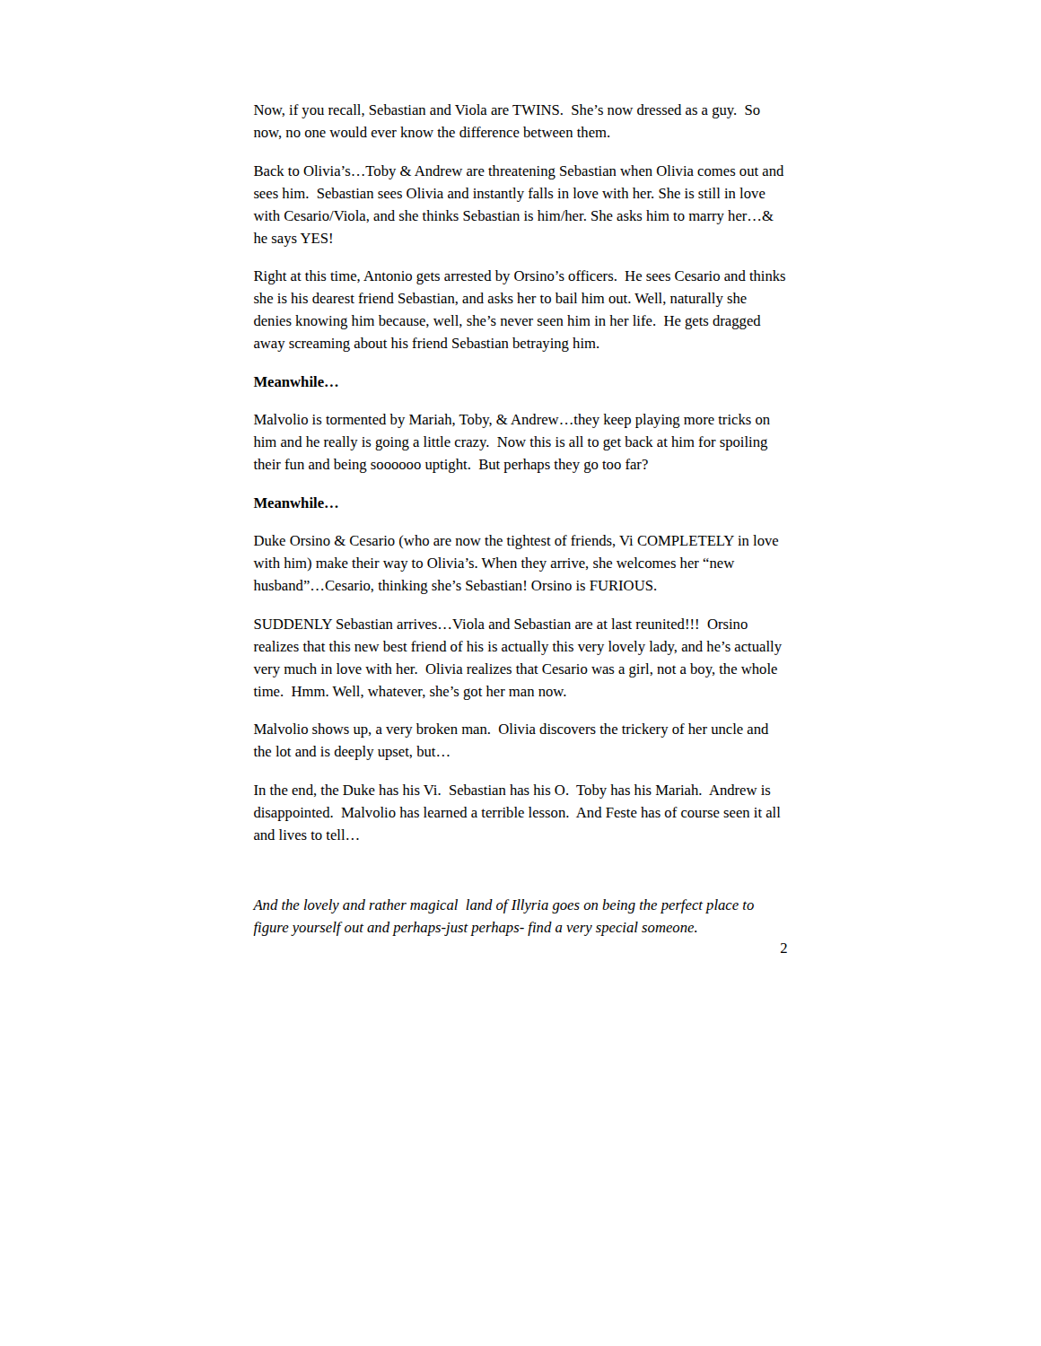Now, if you recall, Sebastian and Viola are TWINS. She’s now dressed as a guy. So now, no one would ever know the difference between them.
Back to Olivia’s…Toby & Andrew are threatening Sebastian when Olivia comes out and sees him. Sebastian sees Olivia and instantly falls in love with her. She is still in love with Cesario/Viola, and she thinks Sebastian is him/her. She asks him to marry her…& he says YES!
Right at this time, Antonio gets arrested by Orsino’s officers. He sees Cesario and thinks she is his dearest friend Sebastian, and asks her to bail him out. Well, naturally she denies knowing him because, well, she’s never seen him in her life. He gets dragged away screaming about his friend Sebastian betraying him.
Meanwhile…
Malvolio is tormented by Mariah, Toby, & Andrew…they keep playing more tricks on him and he really is going a little crazy. Now this is all to get back at him for spoiling their fun and being soooooo uptight. But perhaps they go too far?
Meanwhile…
Duke Orsino & Cesario (who are now the tightest of friends, Vi COMPLETELY in love with him) make their way to Olivia’s. When they arrive, she welcomes her “new husband”…Cesario, thinking she’s Sebastian! Orsino is FURIOUS.
SUDDENLY Sebastian arrives…Viola and Sebastian are at last reunited!!! Orsino realizes that this new best friend of his is actually this very lovely lady, and he’s actually very much in love with her. Olivia realizes that Cesario was a girl, not a boy, the whole time. Hmm. Well, whatever, she’s got her man now.
Malvolio shows up, a very broken man. Olivia discovers the trickery of her uncle and the lot and is deeply upset, but…
In the end, the Duke has his Vi. Sebastian has his O. Toby has his Mariah. Andrew is disappointed. Malvolio has learned a terrible lesson. And Feste has of course seen it all and lives to tell…
And the lovely and rather magical land of Illyria goes on being the perfect place to figure yourself out and perhaps-just perhaps- find a very special someone.
2